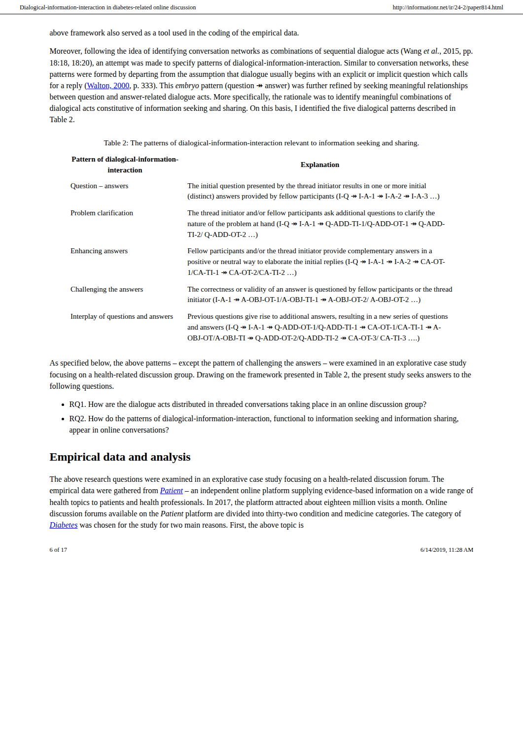Dialogical-information-interaction in diabetes-related online discussion
http://informationr.net/ir/24-2/paper814.html
above framework also served as a tool used in the coding of the empirical data.
Moreover, following the idea of identifying conversation networks as combinations of sequential dialogue acts (Wang et al., 2015, pp. 18:18, 18:20), an attempt was made to specify patterns of dialogical-information-interaction. Similar to conversation networks, these patterns were formed by departing from the assumption that dialogue usually begins with an explicit or implicit question which calls for a reply (Walton, 2000, p. 333). This embryo pattern (question ↠ answer) was further refined by seeking meaningful relationships between question and answer-related dialogue acts. More specifically, the rationale was to identify meaningful combinations of dialogical acts constitutive of information seeking and sharing. On this basis, I identified the five dialogical patterns described in Table 2.
Table 2: The patterns of dialogical-information-interaction relevant to information seeking and sharing.
| Pattern of dialogical-information-interaction | Explanation |
| --- | --- |
| Question – answers | The initial question presented by the thread initiator results in one or more initial (distinct) answers provided by fellow participants (I-Q ↠ I-A-1 ↠ I-A-2 ↠ I-A-3 …) |
| Problem clarification | The thread initiator and/or fellow participants ask additional questions to clarify the nature of the problem at hand (I-Q ↠ I-A-1 ↠ Q-ADD-TI-1/Q-ADD-OT-1 ↠ Q-ADD-TI-2/ Q-ADD-OT-2 …) |
| Enhancing answers | Fellow participants and/or the thread initiator provide complementary answers in a positive or neutral way to elaborate the initial replies (I-Q ↠ I-A-1 ↠ I-A-2 ↠ CA-OT-1/CA-TI-1 ↠ CA-OT-2/CA-TI-2 …) |
| Challenging the answers | The correctness or validity of an answer is questioned by fellow participants or the thread initiator (I-A-1 ↠ A-OBJ-OT-1/A-OBJ-TI-1 ↠ A-OBJ-OT-2/ A-OBJ-OT-2 …) |
| Interplay of questions and answers | Previous questions give rise to additional answers, resulting in a new series of questions and answers (I-Q ↠ I-A-1 ↠ Q-ADD-OT-1/Q-ADD-TI-1 ↠ CA-OT-1/CA-TI-1 ↠ A-OBJ-OT/A-OBJ-TI ↠ Q-ADD-OT-2/Q-ADD-TI-2 ↠ CA-OT-3/ CA-TI-3 ….) |
As specified below, the above patterns – except the pattern of challenging the answers – were examined in an explorative case study focusing on a health-related discussion group. Drawing on the framework presented in Table 2, the present study seeks answers to the following questions.
RQ1. How are the dialogue acts distributed in threaded conversations taking place in an online discussion group?
RQ2. How do the patterns of dialogical-information-interaction, functional to information seeking and information sharing, appear in online conversations?
Empirical data and analysis
The above research questions were examined in an explorative case study focusing on a health-related discussion forum. The empirical data were gathered from Patient – an independent online platform supplying evidence-based information on a wide range of health topics to patients and health professionals. In 2017, the platform attracted about eighteen million visits a month. Online discussion forums available on the Patient platform are divided into thirty-two condition and medicine categories. The category of Diabetes was chosen for the study for two main reasons. First, the above topic is
6 of 17
6/14/2019, 11:28 AM